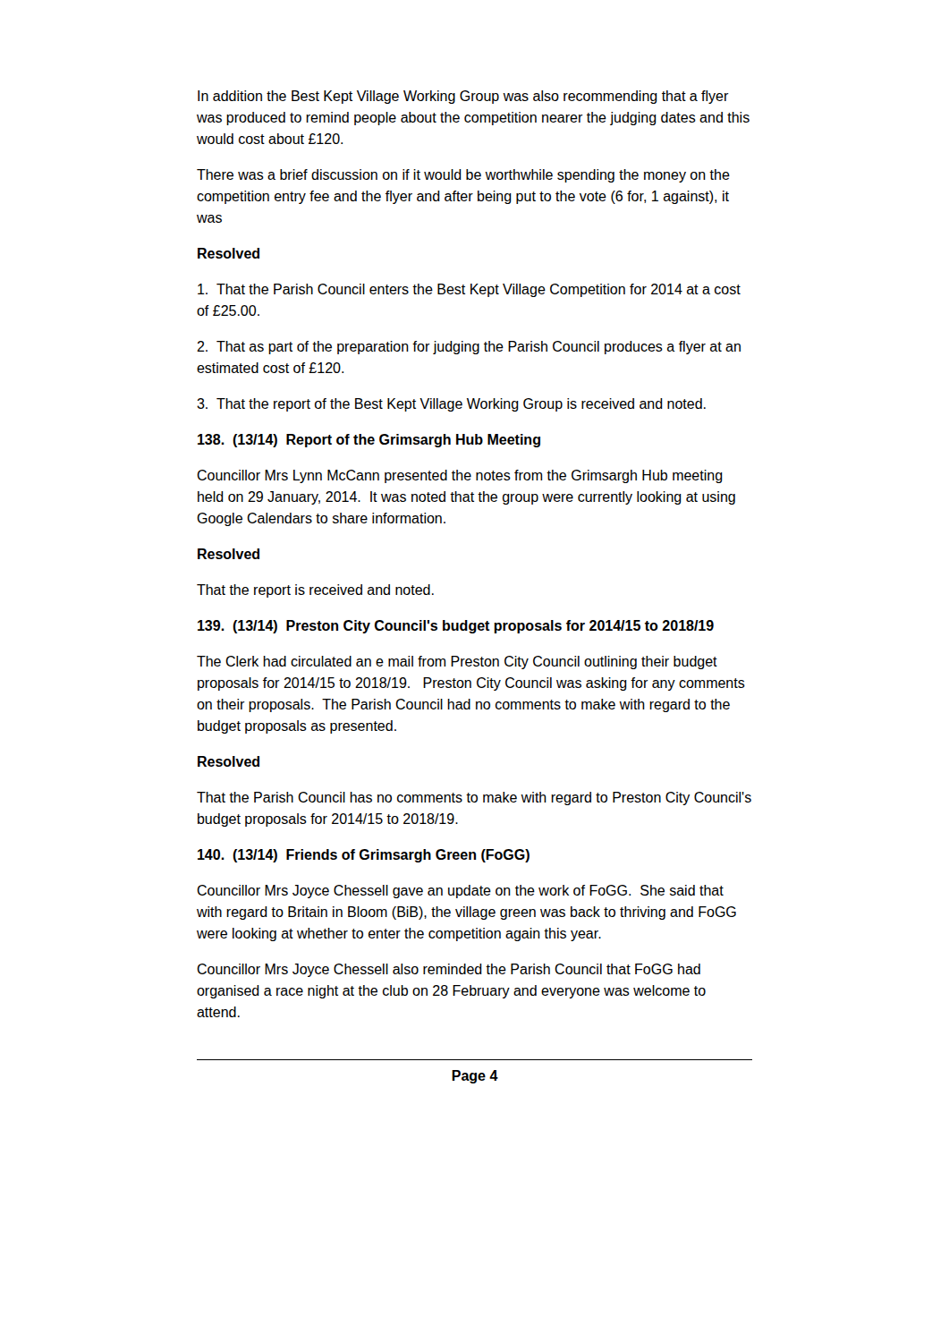In addition the Best Kept Village Working Group was also recommending that a flyer was produced to remind people about the competition nearer the judging dates and this would cost about £120.
There was a brief discussion on if it would be worthwhile spending the money on the competition entry fee and the flyer and after being put to the vote (6 for, 1 against), it was
Resolved
1. That the Parish Council enters the Best Kept Village Competition for 2014 at a cost of £25.00.
2. That as part of the preparation for judging the Parish Council produces a flyer at an estimated cost of £120.
3. That the report of the Best Kept Village Working Group is received and noted.
138. (13/14) Report of the Grimsargh Hub Meeting
Councillor Mrs Lynn McCann presented the notes from the Grimsargh Hub meeting held on 29 January, 2014. It was noted that the group were currently looking at using Google Calendars to share information.
Resolved
That the report is received and noted.
139. (13/14) Preston City Council's budget proposals for 2014/15 to 2018/19
The Clerk had circulated an e mail from Preston City Council outlining their budget proposals for 2014/15 to 2018/19. Preston City Council was asking for any comments on their proposals. The Parish Council had no comments to make with regard to the budget proposals as presented.
Resolved
That the Parish Council has no comments to make with regard to Preston City Council's budget proposals for 2014/15 to 2018/19.
140. (13/14) Friends of Grimsargh Green (FoGG)
Councillor Mrs Joyce Chessell gave an update on the work of FoGG. She said that with regard to Britain in Bloom (BiB), the village green was back to thriving and FoGG were looking at whether to enter the competition again this year.
Councillor Mrs Joyce Chessell also reminded the Parish Council that FoGG had organised a race night at the club on 28 February and everyone was welcome to attend.
Page 4